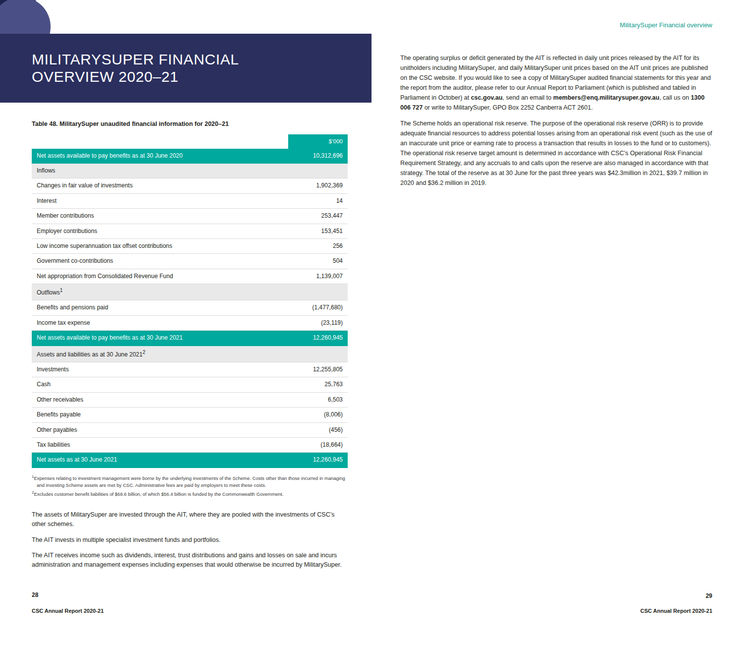MilitarySuper Financial
Overview 2020–21
Table 48. MilitarySuper unaudited financial information for 2020–21
| | $’000 |
| --- | --- |
| Net assets available to pay benefits as at 30 June 2020 | 10,312,696 |
| Inflows | |
| Changes in fair value of investments | 1,902,369 |
| Interest | 14 |
| Member contributions | 253,447 |
| Employer contributions | 153,451 |
| Low income superannuation tax offset contributions | 256 |
| Government co-contributions | 504 |
| Net appropriation from Consolidated Revenue Fund | 1,139,007 |
| Outflows 1 | |
| Benefits and pensions paid | (1,477,680) |
| Income tax expense | (23,119) |
| Net assets available to pay benefits as at 30 June 2021 | 12,260,945 |
| Assets and liabilities as at 30 June 2021 2 | |
| Investments | 12,255,805 |
| Cash | 25,763 |
| Other receivables | 6,503 |
| Benefits payable | (8,006) |
| Other payables | (456) |
| Tax liabilities | (18,664) |
| Net assets as at 30 June 2021 | 12,260,945 |
1Expenses relating to investment management were borne by the underlying investments of the Scheme. Costs other than those incurred in managing and investing Scheme assets are met by CSC. Administrative fees are paid by employers to meet these costs.
2Excludes customer benefit liabilities of $68.6 billion, of which $56.4 billion is funded by the Commonwealth Government.
The assets of MilitarySuper are invested through the AIT, where they are pooled with the investments of CSC’s other schemes.
The AIT invests in multiple specialist investment funds and portfolios.
The AIT receives income such as dividends, interest, trust distributions and gains and losses on sale and incurs administration and management expenses including expenses that would otherwise be incurred by MilitarySuper.
28
CSC Annual Report 2020-21
MilitarySuper Financial overview
The operating surplus or deficit generated by the AIT is reflected in daily unit prices released by the AIT for its unitholders including MilitarySuper, and daily MilitarySuper unit prices based on the AIT unit prices are published on the CSC website. If you would like to see a copy of MilitarySuper audited financial statements for this year and the report from the auditor, please refer to our Annual Report to Parliament (which is published and tabled in Parliament in October) at csc.gov.au, send an email to members@enq.militarysuper.gov.au, call us on 1300 006 727 or write to MilitarySuper, GPO Box 2252 Canberra ACT 2601.
The Scheme holds an operational risk reserve. The purpose of the operational risk reserve (ORR) is to provide adequate financial resources to address potential losses arising from an operational risk event (such as the use of an inaccurate unit price or earning rate to process a transaction that results in losses to the fund or to customers). The operational risk reserve target amount is determined in accordance with CSC’s Operational Risk Financial Requirement Strategy, and any accruals to and calls upon the reserve are also managed in accordance with that strategy. The total of the reserve as at 30 June for the past three years was $42.3million in 2021, $39.7 million in 2020 and $36.2 million in 2019.
29
CSC Annual Report 2020-21